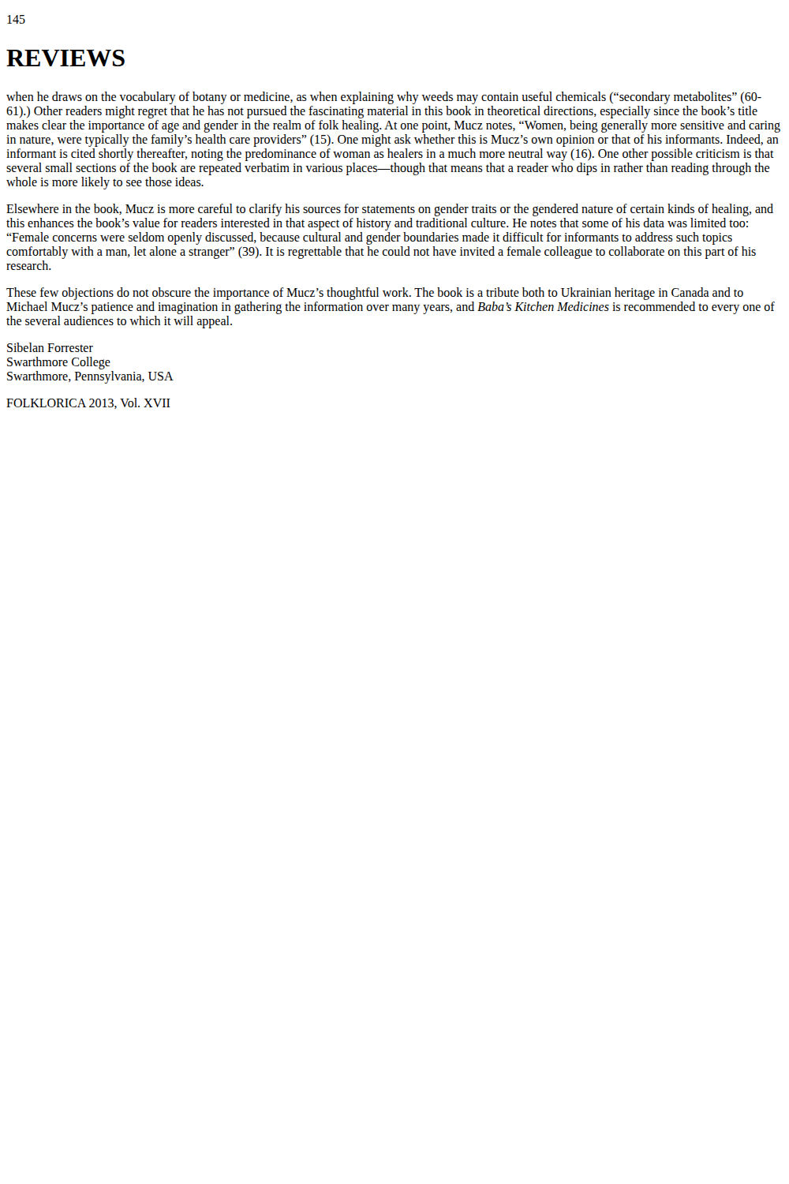145
REVIEWS
when he draws on the vocabulary of botany or medicine, as when explaining why weeds may contain useful chemicals (“secondary metabolites” (60-61).) Other readers might regret that he has not pursued the fascinating material in this book in theoretical directions, especially since the book’s title makes clear the importance of age and gender in the realm of folk healing. At one point, Mucz notes, “Women, being generally more sensitive and caring in nature, were typically the family’s health care providers” (15). One might ask whether this is Mucz’s own opinion or that of his informants. Indeed, an informant is cited shortly thereafter, noting the predominance of woman as healers in a much more neutral way (16). One other possible criticism is that several small sections of the book are repeated verbatim in various places—though that means that a reader who dips in rather than reading through the whole is more likely to see those ideas.
Elsewhere in the book, Mucz is more careful to clarify his sources for statements on gender traits or the gendered nature of certain kinds of healing, and this enhances the book’s value for readers interested in that aspect of history and traditional culture. He notes that some of his data was limited too: “Female concerns were seldom openly discussed, because cultural and gender boundaries made it difficult for informants to address such topics comfortably with a man, let alone a stranger” (39). It is regrettable that he could not have invited a female colleague to collaborate on this part of his research.
These few objections do not obscure the importance of Mucz’s thoughtful work. The book is a tribute both to Ukrainian heritage in Canada and to Michael Mucz’s patience and imagination in gathering the information over many years, and Baba’s Kitchen Medicines is recommended to every one of the several audiences to which it will appeal.
Sibelan Forrester
Swarthmore College
Swarthmore, Pennsylvania, USA
FOLKLORICA 2013, Vol. XVII